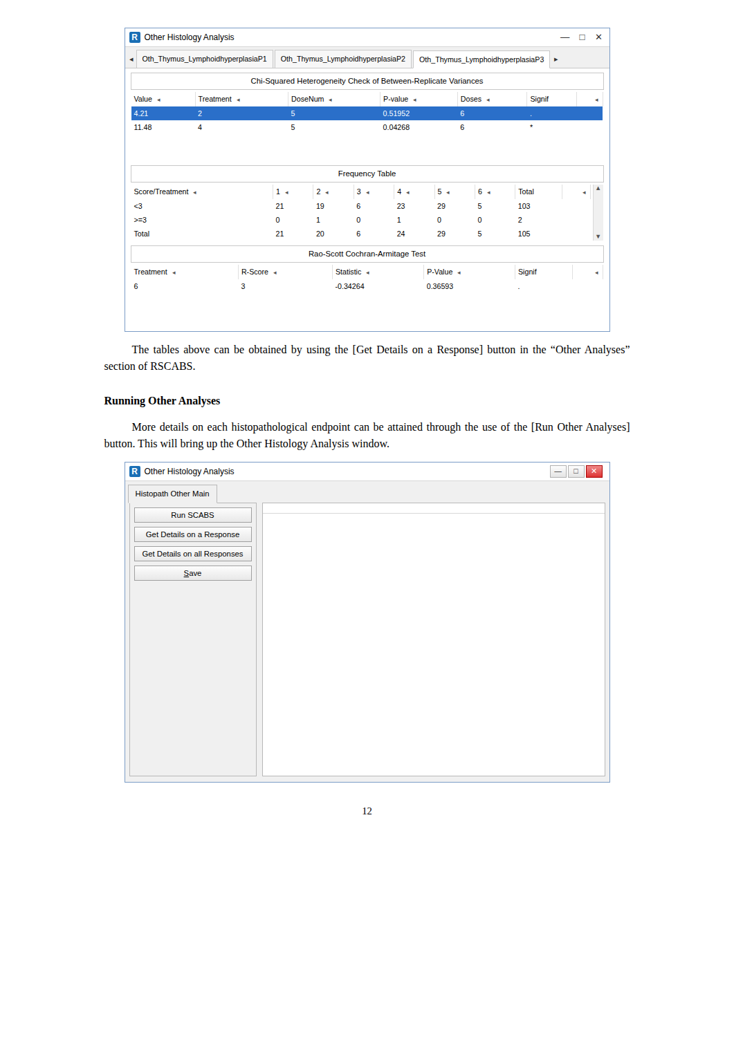R
Other Histology Analysis
— □ ✕
◂
Oth_Thymus_LymphoidhyperplasiaP1
Oth_Thymus_LymphoidhyperplasiaP2
Oth_Thymus_LymphoidhyperplasiaP3
▸
Chi-Squared Heterogeneity Check of Between-Replicate Variances
| Value ◂ | Treatment ◂ | DoseNum ◂ | P-value ◂ | Doses ◂ | Signif | ◂ |
| --- | --- | --- | --- | --- | --- | --- |
| 4.21 | 2 | 5 | 0.51952 | 6 | . | |
| 11.48 | 4 | 5 | 0.04268 | 6 | * | |
Frequency Table
▲
▼
| Score/Treatment ◂ | 1 ◂ | 2 ◂ | 3 ◂ | 4 ◂ | 5 ◂ | 6 ◂ | Total | ◂ |
| --- | --- | --- | --- | --- | --- | --- | --- | --- |
| <3 | 21 | 19 | 6 | 23 | 29 | 5 | 103 | |
| >=3 | 0 | 1 | 0 | 1 | 0 | 0 | 2 | |
| Total | 21 | 20 | 6 | 24 | 29 | 5 | 105 | |
Rao-Scott Cochran-Armitage Test
| Treatment ◂ | R-Score ◂ | Statistic ◂ | P-Value ◂ | Signif | ◂ |
| --- | --- | --- | --- | --- | --- |
| 6 | 3 | -0.34264 | 0.36593 | . | |
The tables above can be obtained by using the [Get Details on a Response] button in the “Other Analyses” section of RSCABS.
Running Other Analyses
More details on each histopathological endpoint can be attained through the use of the [Run Other Analyses] button. This will bring up the Other Histology Analysis window.
R
Other Histology Analysis
—
□
✕
Histopath Other Main
Run SCABS Get Details on a Response Get Details on all Responses Save
12